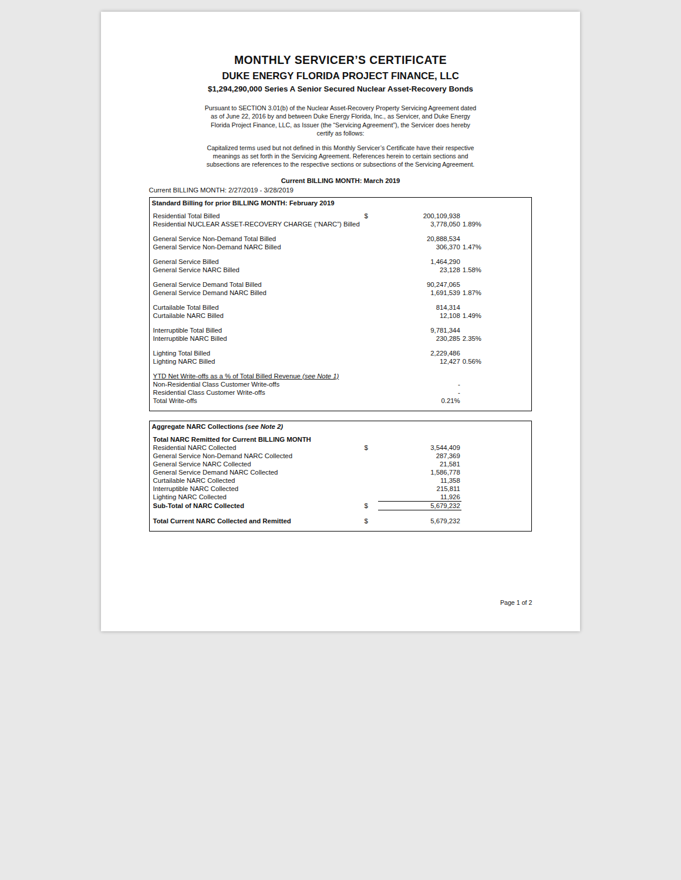MONTHLY SERVICER’S CERTIFICATE
DUKE ENERGY FLORIDA PROJECT FINANCE, LLC
$1,294,290,000 Series A Senior Secured Nuclear Asset-Recovery Bonds
Pursuant to SECTION 3.01(b) of the Nuclear Asset-Recovery Property Servicing Agreement dated as of June 22, 2016 by and between Duke Energy Florida, Inc., as Servicer, and Duke Energy Florida Project Finance, LLC, as Issuer (the “Servicing Agreement”), the Servicer does hereby certify as follows:
Capitalized terms used but not defined in this Monthly Servicer’s Certificate have their respective meanings as set forth in the Servicing Agreement. References herein to certain sections and subsections are references to the respective sections or subsections of the Servicing Agreement.
Current BILLING MONTH: March 2019
Current BILLING MONTH: 2/27/2019 - 3/28/2019
Standard Billing for prior BILLING MONTH: February 2019
| Residential Total Billed | $ | 200,109,938 | |
| Residential NUCLEAR ASSET-RECOVERY CHARGE (“NARC”) Billed | | 3,778,050 | 1.89% |
| General Service Non-Demand Total Billed | | 20,888,534 | |
| General Service Non-Demand NARC Billed | | 306,370 | 1.47% |
| General Service Billed | | 1,464,290 | |
| General Service NARC Billed | | 23,128 | 1.58% |
| General Service Demand Total Billed | | 90,247,065 | |
| General Service Demand NARC Billed | | 1,691,539 | 1.87% |
| Curtailable Total Billed | | 814,314 | |
| Curtailable NARC Billed | | 12,108 | 1.49% |
| Interruptible Total Billed | | 9,781,344 | |
| Interruptible NARC Billed | | 230,285 | 2.35% |
| Lighting Total Billed | | 2,229,486 | |
| Lighting NARC Billed | | 12,427 | 0.56% |
| YTD Net Write-offs as a % of Total Billed Revenue (see Note 1) | | | |
| Non-Residential Class Customer Write-offs | | - | |
| Residential Class Customer Write-offs | | - | |
| Total Write-offs | | 0.21% | |
Aggregate NARC Collections (see Note 2)
| Total NARC Remitted for Current BILLING MONTH | | | |
| Residential NARC Collected | $ | 3,544,409 | |
| General Service Non-Demand NARC Collected | | 287,369 | |
| General Service NARC Collected | | 21,581 | |
| General Service Demand NARC Collected | | 1,586,778 | |
| Curtailable NARC Collected | | 11,358 | |
| Interruptible NARC Collected | | 215,811 | |
| Lighting NARC Collected | | 11,926 | |
| Sub-Total of NARC Collected | $ | 5,679,232 | |
| Total Current NARC Collected and Remitted | $ | 5,679,232 | |
Page 1 of 2